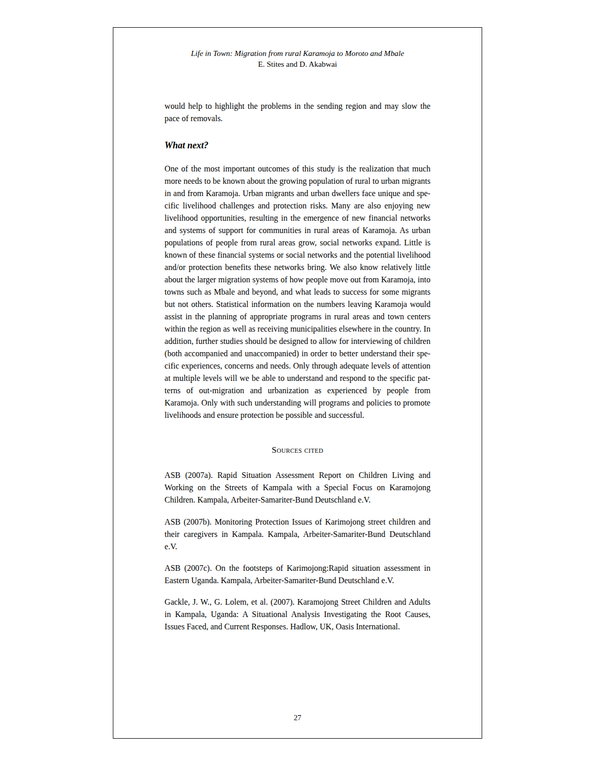Life in Town: Migration from rural Karamoja to Moroto and Mbale
E. Stites and D. Akabwai
would help to highlight the problems in the sending region and may slow the pace of removals.
What next?
One of the most important outcomes of this study is the realization that much more needs to be known about the growing population of rural to urban migrants in and from Karamoja. Urban migrants and urban dwellers face unique and specific livelihood challenges and protection risks. Many are also enjoying new livelihood opportunities, resulting in the emergence of new financial networks and systems of support for communities in rural areas of Karamoja. As urban populations of people from rural areas grow, social networks expand. Little is known of these financial systems or social networks and the potential livelihood and/or protection benefits these networks bring. We also know relatively little about the larger migration systems of how people move out from Karamoja, into towns such as Mbale and beyond, and what leads to success for some migrants but not others. Statistical information on the numbers leaving Karamoja would assist in the planning of appropriate programs in rural areas and town centers within the region as well as receiving municipalities elsewhere in the country. In addition, further studies should be designed to allow for interviewing of children (both accompanied and unaccompanied) in order to better understand their specific experiences, concerns and needs. Only through adequate levels of attention at multiple levels will we be able to understand and respond to the specific patterns of out-migration and urbanization as experienced by people from Karamoja. Only with such understanding will programs and policies to promote livelihoods and ensure protection be possible and successful.
Sources cited
ASB (2007a). Rapid Situation Assessment Report on Children Living and Working on the Streets of Kampala with a Special Focus on Karamojong Children. Kampala, Arbeiter-Samariter-Bund Deutschland e.V.
ASB (2007b). Monitoring Protection Issues of Karimojong street children and their caregivers in Kampala. Kampala, Arbeiter-Samariter-Bund Deutschland e.V.
ASB (2007c). On the footsteps of Karimojong:Rapid situation assessment in Eastern Uganda. Kampala, Arbeiter-Samariter-Bund Deutschland e.V.
Gackle, J. W., G. Lolem, et al. (2007). Karamojong Street Children and Adults in Kampala, Uganda: A Situational Analysis Investigating the Root Causes, Issues Faced, and Current Responses. Hadlow, UK, Oasis International.
27